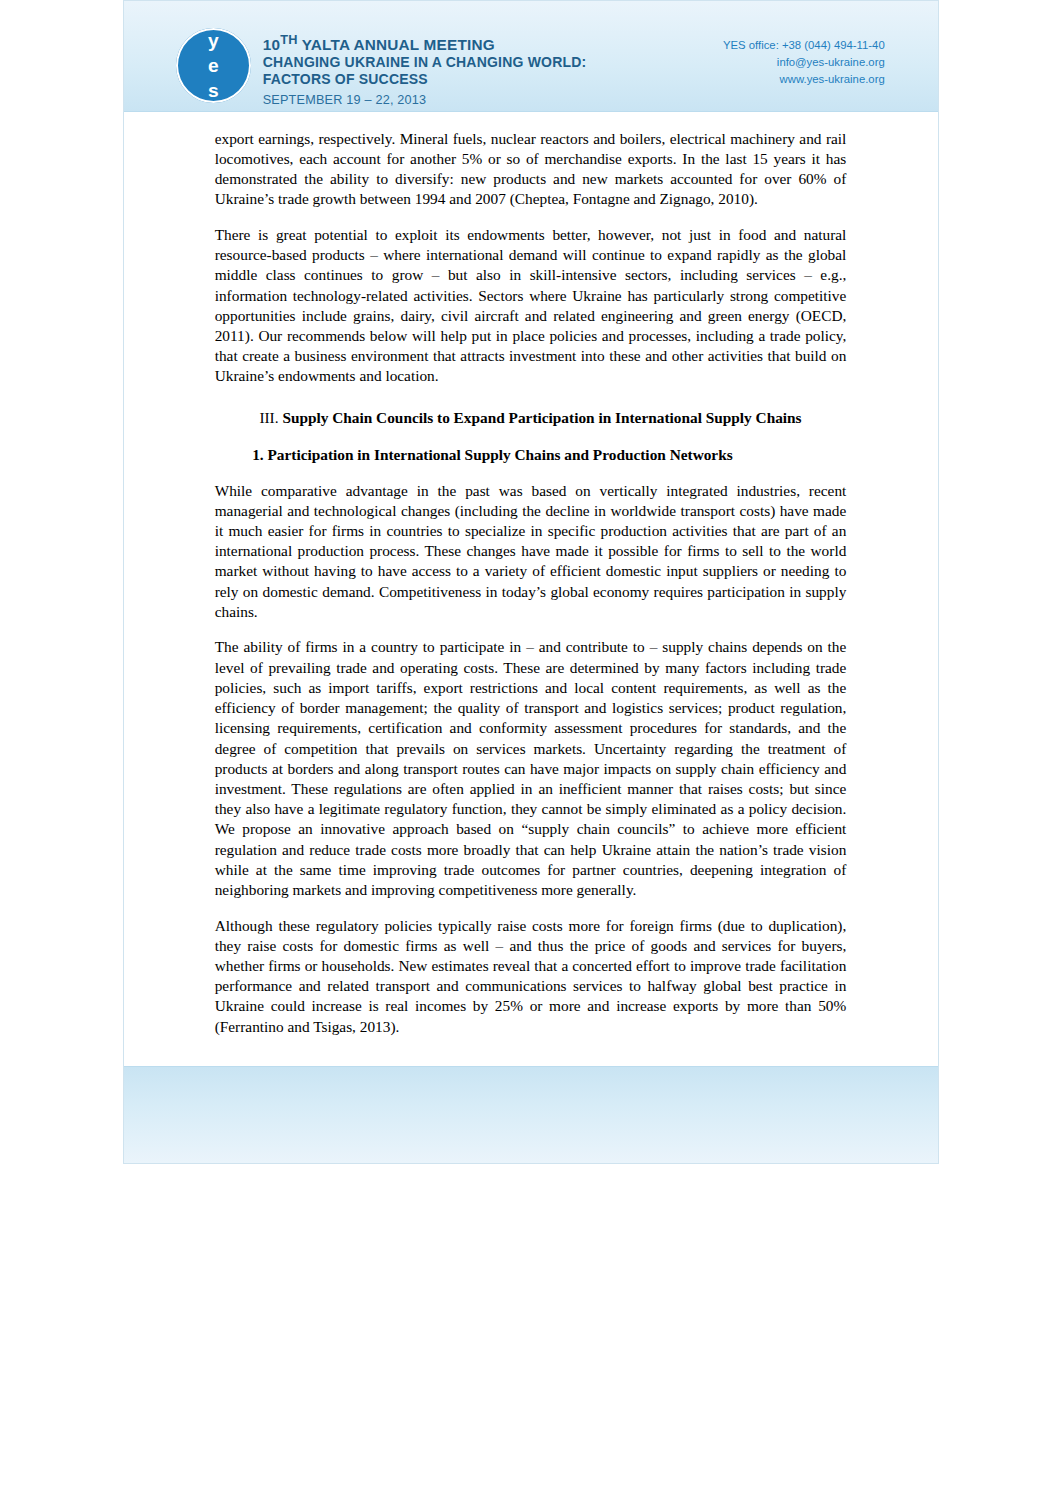yes
10TH YALTA ANNUAL MEETING
CHANGING UKRAINE IN A CHANGING WORLD:
FACTORS OF SUCCESS
SEPTEMBER 19 – 22, 2013
YES office: +38 (044) 494-11-40
info@yes-ukraine.org
www.yes-ukraine.org
export earnings, respectively. Mineral fuels, nuclear reactors and boilers, electrical machinery and rail locomotives, each account for another 5% or so of merchandise exports. In the last 15 years it has demonstrated the ability to diversify: new products and new markets accounted for over 60% of Ukraine’s trade growth between 1994 and 2007 (Cheptea, Fontagne and Zignago, 2010).
There is great potential to exploit its endowments better, however, not just in food and natural resource-based products – where international demand will continue to expand rapidly as the global middle class continues to grow – but also in skill-intensive sectors, including services – e.g., information technology-related activities. Sectors where Ukraine has particularly strong competitive opportunities include grains, dairy, civil aircraft and related engineering and green energy (OECD, 2011). Our recommends below will help put in place policies and processes, including a trade policy, that create a business environment that attracts investment into these and other activities that build on Ukraine’s endowments and location.
III. Supply Chain Councils to Expand Participation in International Supply Chains
Participation in International Supply Chains and Production Networks
While comparative advantage in the past was based on vertically integrated industries, recent managerial and technological changes (including the decline in worldwide transport costs) have made it much easier for firms in countries to specialize in specific production activities that are part of an international production process. These changes have made it possible for firms to sell to the world market without having to have access to a variety of efficient domestic input suppliers or needing to rely on domestic demand. Competitiveness in today’s global economy requires participation in supply chains.
The ability of firms in a country to participate in – and contribute to – supply chains depends on the level of prevailing trade and operating costs. These are determined by many factors including trade policies, such as import tariffs, export restrictions and local content requirements, as well as the efficiency of border management; the quality of transport and logistics services; product regulation, licensing requirements, certification and conformity assessment procedures for standards, and the degree of competition that prevails on services markets. Uncertainty regarding the treatment of products at borders and along transport routes can have major impacts on supply chain efficiency and investment. These regulations are often applied in an inefficient manner that raises costs; but since they also have a legitimate regulatory function, they cannot be simply eliminated as a policy decision. We propose an innovative approach based on “supply chain councils” to achieve more efficient regulation and reduce trade costs more broadly that can help Ukraine attain the nation’s trade vision while at the same time improving trade outcomes for partner countries, deepening integration of neighboring markets and improving competitiveness more generally.
Although these regulatory policies typically raise costs more for foreign firms (due to duplication), they raise costs for domestic firms as well – and thus the price of goods and services for buyers, whether firms or households. New estimates reveal that a concerted effort to improve trade facilitation performance and related transport and communications services to halfway global best practice in Ukraine could increase is real incomes by 25% or more and increase exports by more than 50% (Ferrantino and Tsigas, 2013).